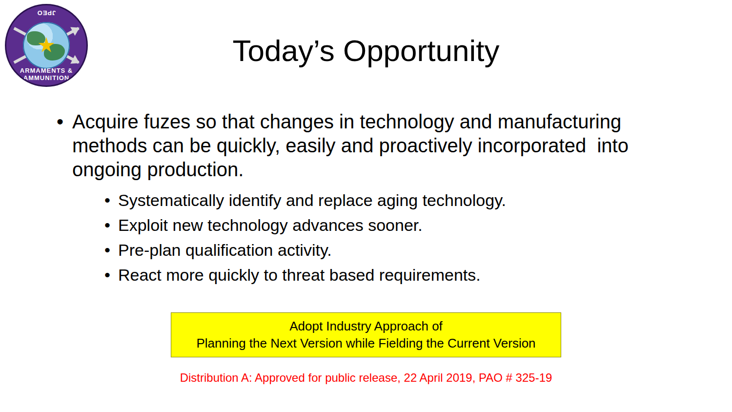JPEO
Armaments & Ammunition
Today’s Opportunity
Acquire fuzes so that changes in technology and manufacturing methods can be quickly, easily and proactively incorporated into ongoing production.
Systematically identify and replace aging technology.
Exploit new technology advances sooner.
Pre-plan qualification activity.
React more quickly to threat based requirements.
Adopt Industry Approach of
Planning the Next Version while Fielding the Current Version
Distribution A: Approved for public release, 22 April 2019, PAO # 325-19